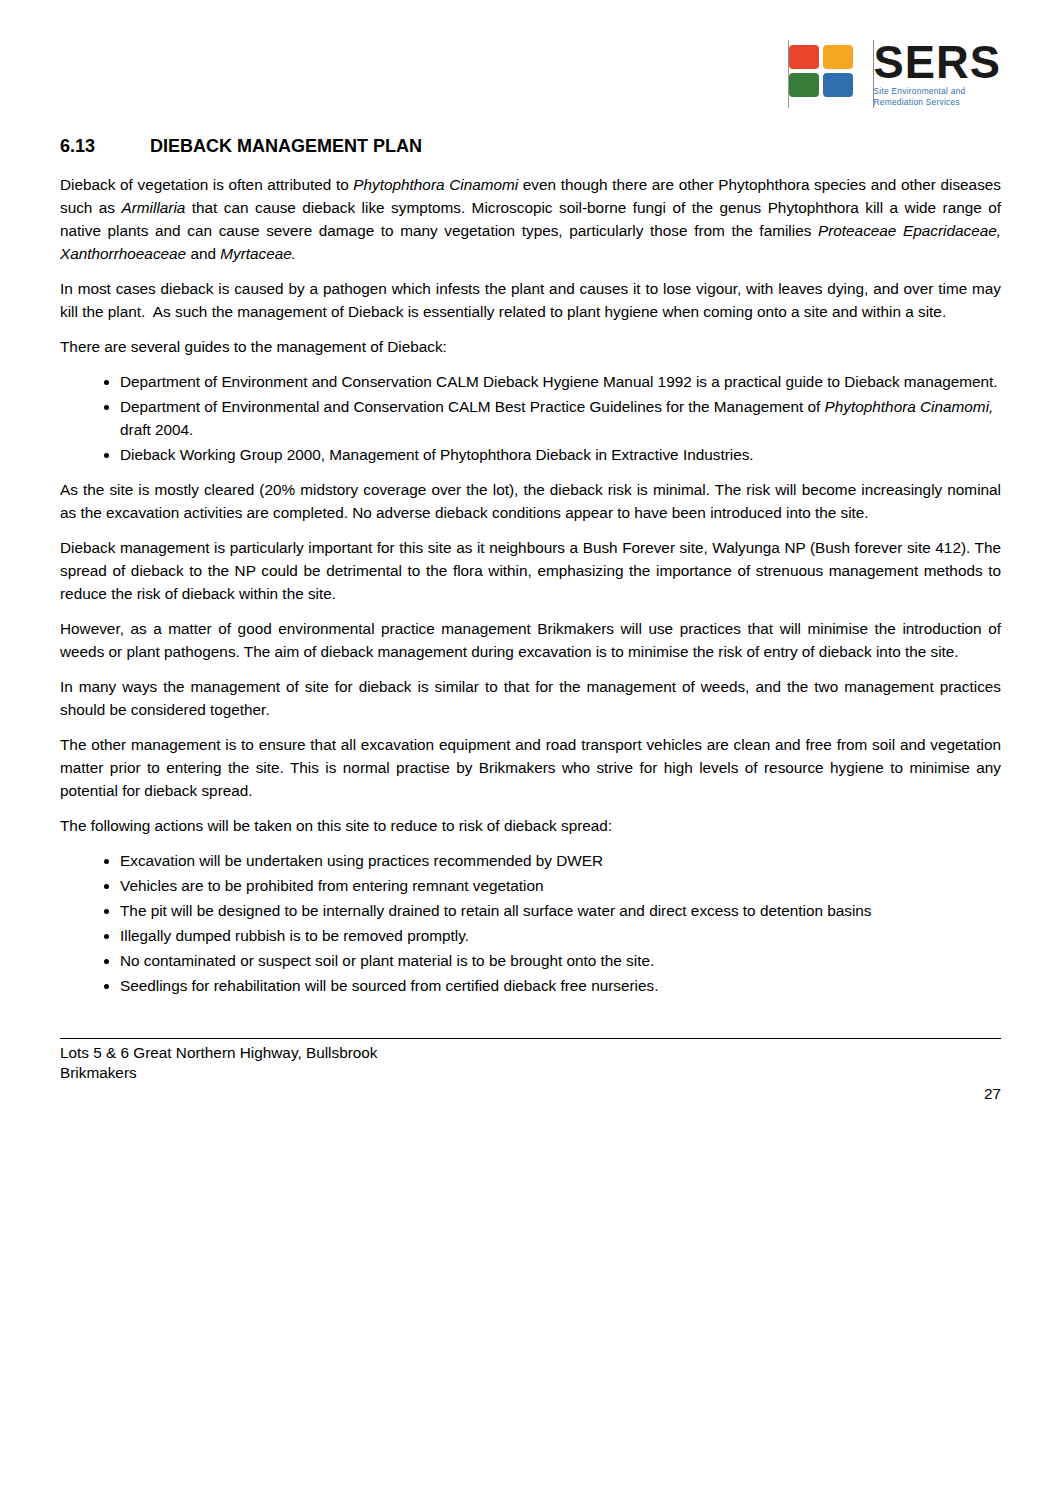| | SERS Site Environmental and Remediation Services |
6.13 DIEBACK MANAGEMENT PLAN
Dieback of vegetation is often attributed to Phytophthora Cinamomi even though there are other Phytophthora species and other diseases such as Armillaria that can cause dieback like symptoms. Microscopic soil-borne fungi of the genus Phytophthora kill a wide range of native plants and can cause severe damage to many vegetation types, particularly those from the families Proteaceae Epacridaceae, Xanthorrhoeaceae and Myrtaceae.
In most cases dieback is caused by a pathogen which infests the plant and causes it to lose vigour, with leaves dying, and over time may kill the plant. As such the management of Dieback is essentially related to plant hygiene when coming onto a site and within a site.
There are several guides to the management of Dieback:
Department of Environment and Conservation CALM Dieback Hygiene Manual 1992 is a practical guide to Dieback management.
Department of Environmental and Conservation CALM Best Practice Guidelines for the Management of Phytophthora Cinamomi, draft 2004.
Dieback Working Group 2000, Management of Phytophthora Dieback in Extractive Industries.
As the site is mostly cleared (20% midstory coverage over the lot), the dieback risk is minimal. The risk will become increasingly nominal as the excavation activities are completed. No adverse dieback conditions appear to have been introduced into the site.
Dieback management is particularly important for this site as it neighbours a Bush Forever site, Walyunga NP (Bush forever site 412). The spread of dieback to the NP could be detrimental to the flora within, emphasizing the importance of strenuous management methods to reduce the risk of dieback within the site.
However, as a matter of good environmental practice management Brikmakers will use practices that will minimise the introduction of weeds or plant pathogens. The aim of dieback management during excavation is to minimise the risk of entry of dieback into the site.
In many ways the management of site for dieback is similar to that for the management of weeds, and the two management practices should be considered together.
The other management is to ensure that all excavation equipment and road transport vehicles are clean and free from soil and vegetation matter prior to entering the site. This is normal practise by Brikmakers who strive for high levels of resource hygiene to minimise any potential for dieback spread.
The following actions will be taken on this site to reduce to risk of dieback spread:
Excavation will be undertaken using practices recommended by DWER
Vehicles are to be prohibited from entering remnant vegetation
The pit will be designed to be internally drained to retain all surface water and direct excess to detention basins
Illegally dumped rubbish is to be removed promptly.
No contaminated or suspect soil or plant material is to be brought onto the site.
Seedlings for rehabilitation will be sourced from certified dieback free nurseries.
Lots 5 & 6 Great Northern Highway, Bullsbrook
Brikmakers
27